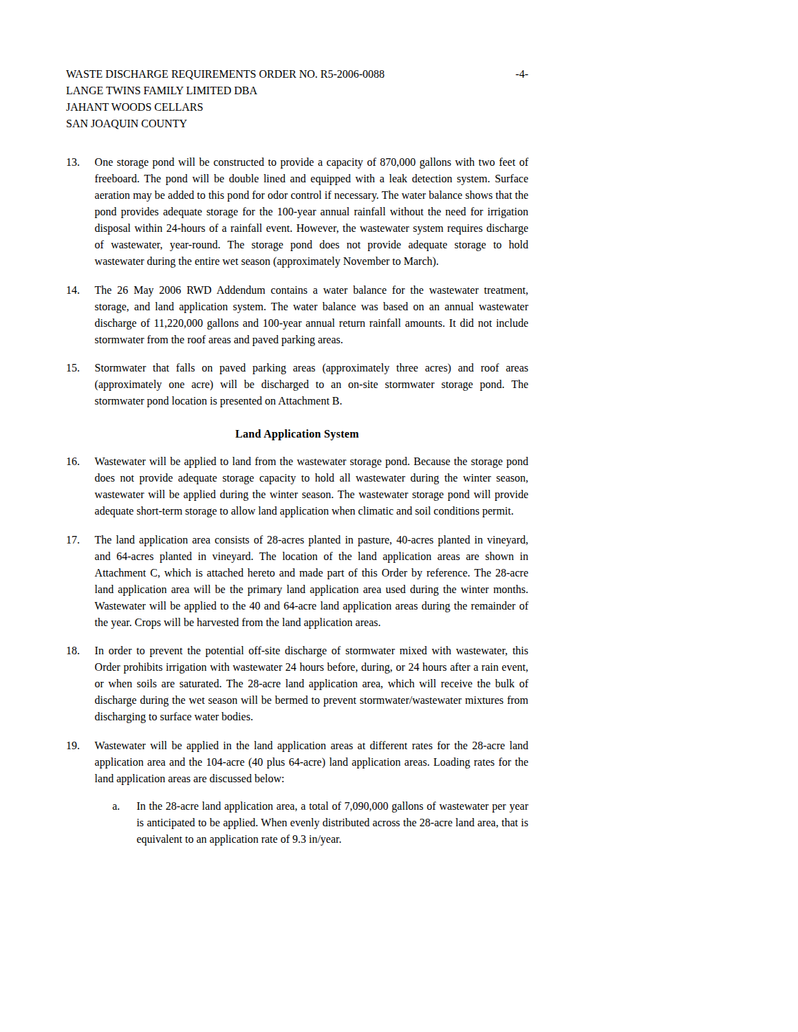Waste Discharge Requirements Order No. R5-2006-0088 -4-
Lange Twins Family Limited dba
Jahant Woods Cellars
San Joaquin County
13. One storage pond will be constructed to provide a capacity of 870,000 gallons with two feet of freeboard. The pond will be double lined and equipped with a leak detection system. Surface aeration may be added to this pond for odor control if necessary. The water balance shows that the pond provides adequate storage for the 100-year annual rainfall without the need for irrigation disposal within 24-hours of a rainfall event. However, the wastewater system requires discharge of wastewater, year-round. The storage pond does not provide adequate storage to hold wastewater during the entire wet season (approximately November to March).
14. The 26 May 2006 RWD Addendum contains a water balance for the wastewater treatment, storage, and land application system. The water balance was based on an annual wastewater discharge of 11,220,000 gallons and 100-year annual return rainfall amounts. It did not include stormwater from the roof areas and paved parking areas.
15. Stormwater that falls on paved parking areas (approximately three acres) and roof areas (approximately one acre) will be discharged to an on-site stormwater storage pond. The stormwater pond location is presented on Attachment B.
Land Application System
16. Wastewater will be applied to land from the wastewater storage pond. Because the storage pond does not provide adequate storage capacity to hold all wastewater during the winter season, wastewater will be applied during the winter season. The wastewater storage pond will provide adequate short-term storage to allow land application when climatic and soil conditions permit.
17. The land application area consists of 28-acres planted in pasture, 40-acres planted in vineyard, and 64-acres planted in vineyard. The location of the land application areas are shown in Attachment C, which is attached hereto and made part of this Order by reference. The 28-acre land application area will be the primary land application area used during the winter months. Wastewater will be applied to the 40 and 64-acre land application areas during the remainder of the year. Crops will be harvested from the land application areas.
18. In order to prevent the potential off-site discharge of stormwater mixed with wastewater, this Order prohibits irrigation with wastewater 24 hours before, during, or 24 hours after a rain event, or when soils are saturated. The 28-acre land application area, which will receive the bulk of discharge during the wet season will be bermed to prevent stormwater/wastewater mixtures from discharging to surface water bodies.
19. Wastewater will be applied in the land application areas at different rates for the 28-acre land application area and the 104-acre (40 plus 64-acre) land application areas. Loading rates for the land application areas are discussed below:
a. In the 28-acre land application area, a total of 7,090,000 gallons of wastewater per year is anticipated to be applied. When evenly distributed across the 28-acre land area, that is equivalent to an application rate of 9.3 in/year.